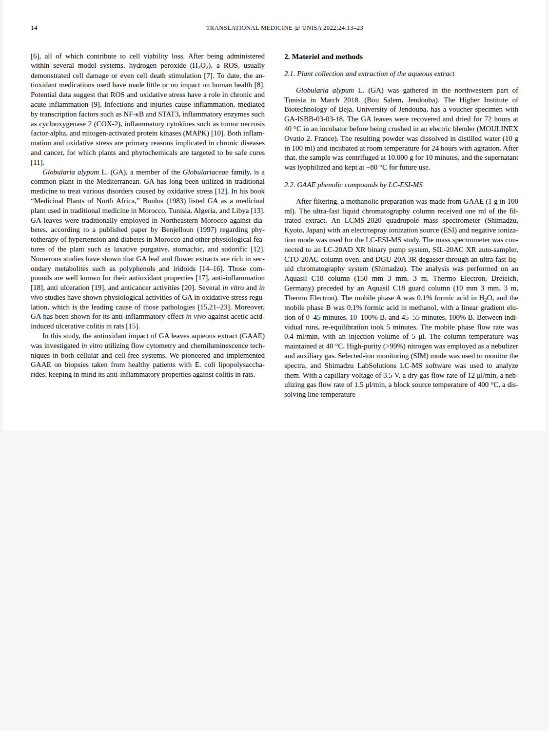14 Translational Medicine @ UniSa 2022;24:13–23
[6], all of which contribute to cell viability loss. After being administered within several model systems, hydrogen peroxide (H2O2), a ROS, usually demonstrated cell damage or even cell death stimulation [7]. To date, the antioxidant medications used have made little or no impact on human health [8]. Potential data suggest that ROS and oxidative stress have a role in chronic and acute inflammation [9]. Infections and injuries cause inflammation, mediated by transcription factors such as NF-κB and STAT3, inflammatory enzymes such as cyclooxygenase 2 (COX-2), inflammatory cytokines such as tumor necrosis factor-alpha, and mitogen-activated protein kinases (MAPK) [10]. Both inflammation and oxidative stress are primary reasons implicated in chronic diseases and cancer, for which plants and phytochemicals are targeted to be safe cures [11].
Globularia alypum L. (GA), a member of the Globulariaceae family, is a common plant in the Mediterranean. GA has long been utilized in traditional medicine to treat various disorders caused by oxidative stress [12]. In his book “Medicinal Plants of North Africa,” Boulos (1983) listed GA as a medicinal plant used in traditional medicine in Morocco, Tunisia, Algeria, and Libya [13]. GA leaves were traditionally employed in Northeastern Morocco against diabetes, according to a published paper by Benjelloun (1997) regarding phytotherapy of hypertension and diabetes in Morocco and other physiological features of the plant such as laxative purgative, stomachic, and sudorific [12]. Numerous studies have shown that GA leaf and flower extracts are rich in secondary metabolites such as polyphenols and iridoids [14–16]. Those compounds are well known for their antioxidant properties [17], anti-inflammation [18], anti ulceration [19], and anticancer activities [20]. Several in vitro and in vivo studies have shown physiological activities of GA in oxidative stress regulation, which is the leading cause of those pathologies [15,21–23]. Moreover, GA has been shown for its anti-inflammatory effect in vivo against acetic acid-induced ulcerative colitis in rats [15].
In this study, the antioxidant impact of GA leaves aqueous extract (GAAE) was investigated in vitro utilizing flow cytometry and chemiluminescence techniques in both cellular and cell-free systems. We pioneered and implemented GAAE on biopsies taken from healthy patients with E. coli lipopolysaccharides, keeping in mind its anti-inflammatory properties against colitis in rats.
2. Materiel and methods
2.1. Plant collection and extraction of the aqueous extract
Globularia alypum L. (GA) was gathered in the northwestern part of Tunisia in March 2018. (Bou Salem, Jendouba). The Higher Institute of Biotechnology of Beja, University of Jendouba, has a voucher specimen with GA-ISBB-03-03-18. The GA leaves were recovered and dried for 72 hours at 40 °C in an incubator before being crushed in an electric blender (MOULINEX Ovatio 2. France). The resulting powder was dissolved in distilled water (10 g in 100 ml) and incubated at room temperature for 24 hours with agitation. After that, the sample was centrifuged at 10.000 g for 10 minutes, and the supernatant was lyophilized and kept at −80 °C for future use.
2.2. GAAE phenolic compounds by LC-ESI-MS
After filtering, a methanolic preparation was made from GAAE (1 g in 100 ml). The ultra-fast liquid chromatography column received one ml of the filtrated extract. An LCMS-2020 quadrupole mass spectrometer (Shimadzu, Kyoto, Japan) with an electrospray ionization source (ESI) and negative ionization mode was used for the LC-ESI-MS study. The mass spectrometer was connected to an LC-20AD XR binary pump system, SIL-20AC XR auto-sampler, CTO-20AC column oven, and DGU-20A 3R degasser through an ultra-fast liquid chromatography system (Shimadzu). The analysis was performed on an Aquasil C18 column (150 mm 3 mm, 3 m, Thermo Electron, Dreieich, Germany) preceded by an Aquasil C18 guard column (10 mm 3 mm, 3 m, Thermo Electron). The mobile phase A was 0.1% formic acid in H2O, and the mobile phase B was 0.1% formic acid in methanol, with a linear gradient elution of 0–45 minutes, 10–100% B, and 45–55 minutes, 100% B. Between individual runs, re-equilibration took 5 minutes. The mobile phase flow rate was 0.4 ml/min, with an injection volume of 5 μl. The column temperature was maintained at 40 °C. High-purity (>99%) nitrogen was employed as a nebulizer and auxiliary gas. Selected-ion monitoring (SIM) mode was used to monitor the spectra, and Shimadzu LabSolutions LC-MS software was used to analyze them. With a capillary voltage of 3.5 V, a dry gas flow rate of 12 μl/min, a nebulizing gas flow rate of 1.5 μl/min, a block source temperature of 400 °C, a dissolving line temperature